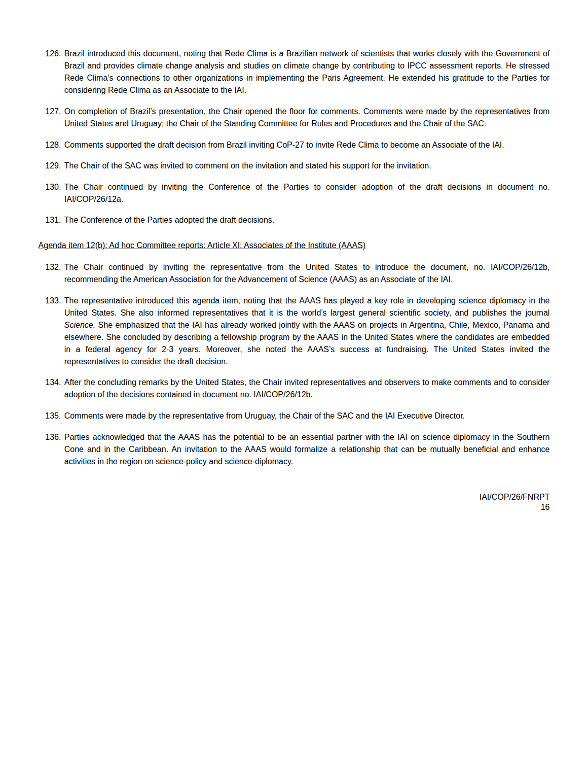126. Brazil introduced this document, noting that Rede Clima is a Brazilian network of scientists that works closely with the Government of Brazil and provides climate change analysis and studies on climate change by contributing to IPCC assessment reports. He stressed Rede Clima’s connections to other organizations in implementing the Paris Agreement. He extended his gratitude to the Parties for considering Rede Clima as an Associate to the IAI.
127. On completion of Brazil’s presentation, the Chair opened the floor for comments. Comments were made by the representatives from United States and Uruguay; the Chair of the Standing Committee for Rules and Procedures and the Chair of the SAC.
128. Comments supported the draft decision from Brazil inviting CoP-27 to invite Rede Clima to become an Associate of the IAI.
129. The Chair of the SAC was invited to comment on the invitation and stated his support for the invitation.
130. The Chair continued by inviting the Conference of the Parties to consider adoption of the draft decisions in document no. IAI/COP/26/12a.
131. The Conference of the Parties adopted the draft decisions.
Agenda item 12(b): Ad hoc Committee reports: Article XI: Associates of the Institute (AAAS)
132. The Chair continued by inviting the representative from the United States to introduce the document, no. IAI/COP/26/12b, recommending the American Association for the Advancement of Science (AAAS) as an Associate of the IAI.
133. The representative introduced this agenda item, noting that the AAAS has played a key role in developing science diplomacy in the United States. She also informed representatives that it is the world’s largest general scientific society, and publishes the journal Science. She emphasized that the IAI has already worked jointly with the AAAS on projects in Argentina, Chile, Mexico, Panama and elsewhere. She concluded by describing a fellowship program by the AAAS in the United States where the candidates are embedded in a federal agency for 2-3 years. Moreover, she noted the AAAS’s success at fundraising. The United States invited the representatives to consider the draft decision.
134. After the concluding remarks by the United States, the Chair invited representatives and observers to make comments and to consider adoption of the decisions contained in document no. IAI/COP/26/12b.
135. Comments were made by the representative from Uruguay, the Chair of the SAC and the IAI Executive Director.
136. Parties acknowledged that the AAAS has the potential to be an essential partner with the IAI on science diplomacy in the Southern Cone and in the Caribbean. An invitation to the AAAS would formalize a relationship that can be mutually beneficial and enhance activities in the region on science-policy and science-diplomacy.
IAI/COP/26/FNRPT
16